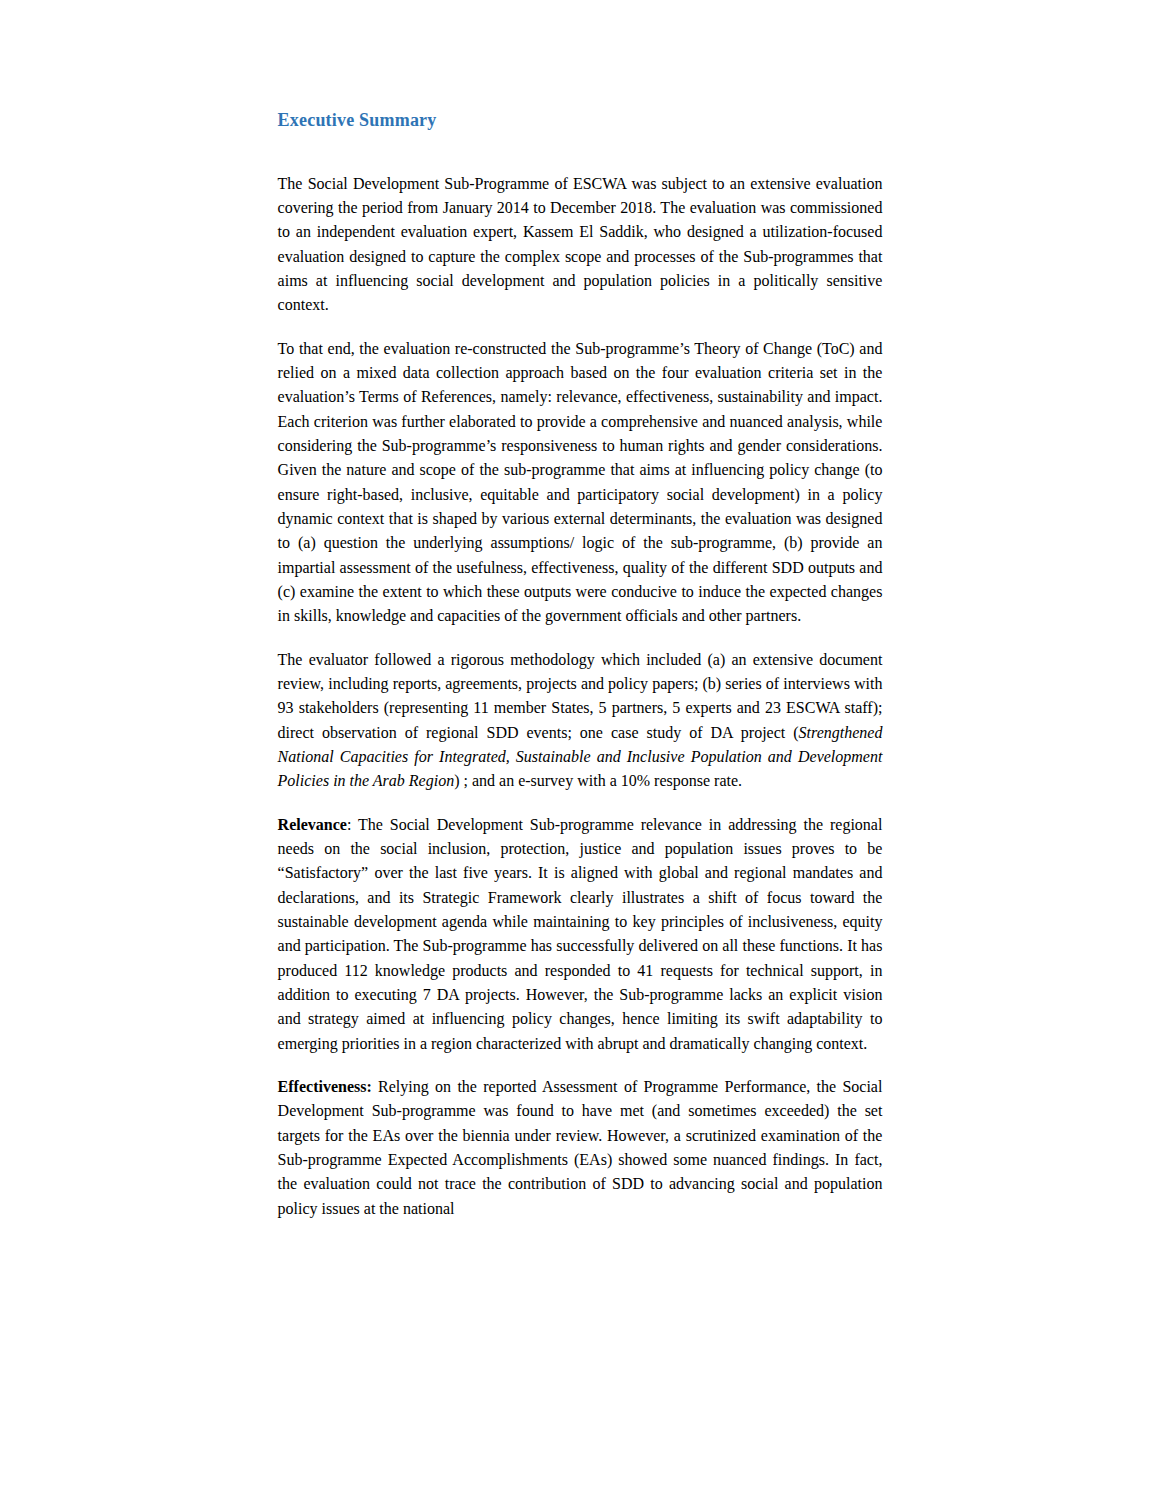Executive Summary
The Social Development Sub-Programme of ESCWA was subject to an extensive evaluation covering the period from January 2014 to December 2018. The evaluation was commissioned to an independent evaluation expert, Kassem El Saddik, who designed a utilization-focused evaluation designed to capture the complex scope and processes of the Sub-programmes that aims at influencing social development and population policies in a politically sensitive context.
To that end, the evaluation re-constructed the Sub-programme’s Theory of Change (ToC) and relied on a mixed data collection approach based on the four evaluation criteria set in the evaluation’s Terms of References, namely: relevance, effectiveness, sustainability and impact. Each criterion was further elaborated to provide a comprehensive and nuanced analysis, while considering the Sub-programme’s responsiveness to human rights and gender considerations. Given the nature and scope of the sub-programme that aims at influencing policy change (to ensure right-based, inclusive, equitable and participatory social development) in a policy dynamic context that is shaped by various external determinants, the evaluation was designed to (a) question the underlying assumptions/ logic of the sub-programme, (b) provide an impartial assessment of the usefulness, effectiveness, quality of the different SDD outputs and (c) examine the extent to which these outputs were conducive to induce the expected changes in skills, knowledge and capacities of the government officials and other partners.
The evaluator followed a rigorous methodology which included (a) an extensive document review, including reports, agreements, projects and policy papers; (b) series of interviews with 93 stakeholders (representing 11 member States, 5 partners, 5 experts and 23 ESCWA staff); direct observation of regional SDD events; one case study of DA project (Strengthened National Capacities for Integrated, Sustainable and Inclusive Population and Development Policies in the Arab Region) ; and an e-survey with a 10% response rate.
Relevance: The Social Development Sub-programme relevance in addressing the regional needs on the social inclusion, protection, justice and population issues proves to be “Satisfactory” over the last five years. It is aligned with global and regional mandates and declarations, and its Strategic Framework clearly illustrates a shift of focus toward the sustainable development agenda while maintaining to key principles of inclusiveness, equity and participation. The Sub-programme has successfully delivered on all these functions. It has produced 112 knowledge products and responded to 41 requests for technical support, in addition to executing 7 DA projects. However, the Sub-programme lacks an explicit vision and strategy aimed at influencing policy changes, hence limiting its swift adaptability to emerging priorities in a region characterized with abrupt and dramatically changing context.
Effectiveness: Relying on the reported Assessment of Programme Performance, the Social Development Sub-programme was found to have met (and sometimes exceeded) the set targets for the EAs over the biennia under review. However, a scrutinized examination of the Sub-programme Expected Accomplishments (EAs) showed some nuanced findings. In fact, the evaluation could not trace the contribution of SDD to advancing social and population policy issues at the national